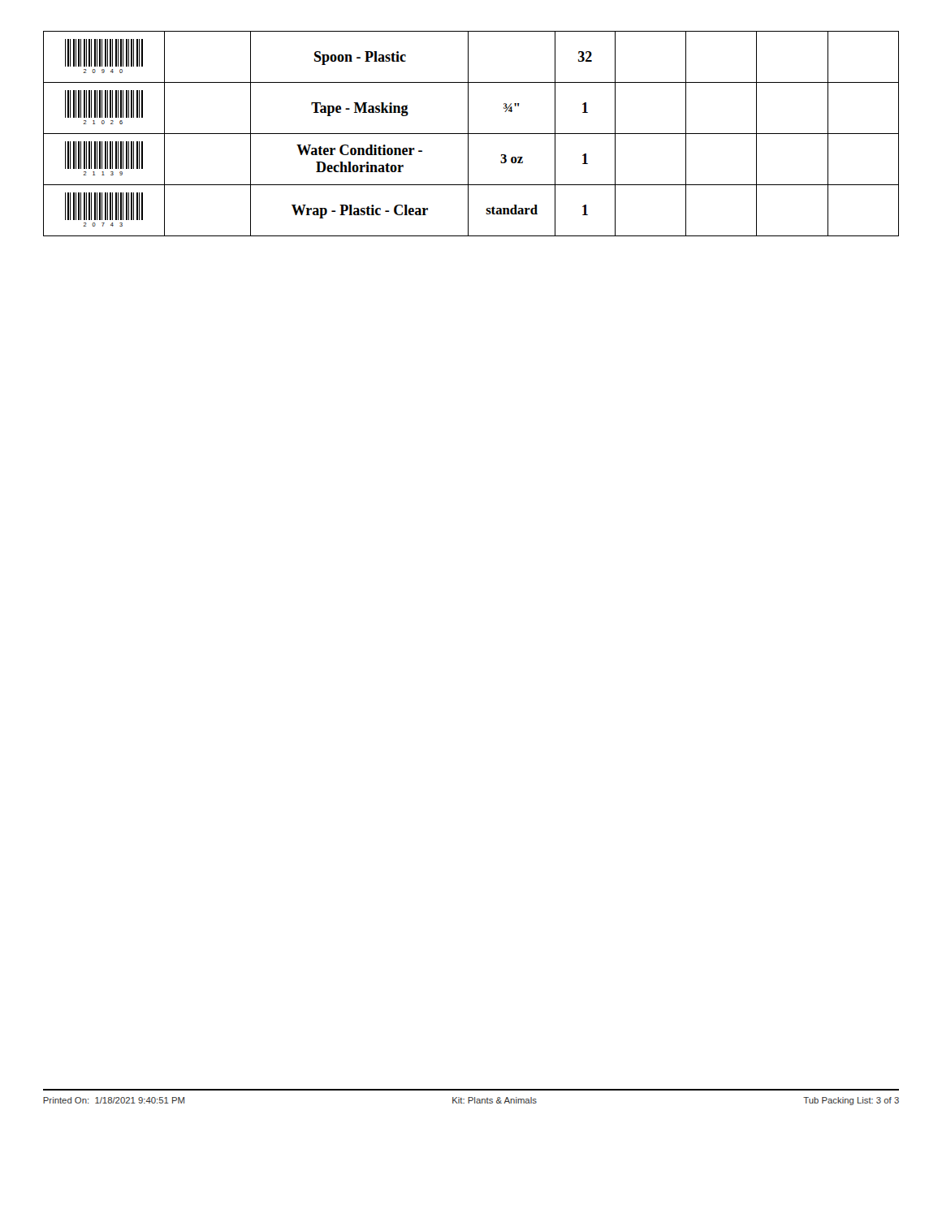| 2 0 9 4 0 | | Spoon - Plastic | | 32 | | | | |
| 2 1 0 2 6 | | Tape - Masking | ¾" | 1 | | | | |
| 2 1 1 3 9 | | Water Conditioner - Dechlorinator | 3 oz | 1 | | | | |
| 2 0 7 4 3 | | Wrap - Plastic - Clear | standard | 1 | | | | |
Printed On: 1/18/2021 9:40:51 PM Tub Packing List: 3 of 3
Kit: Plants & Animals